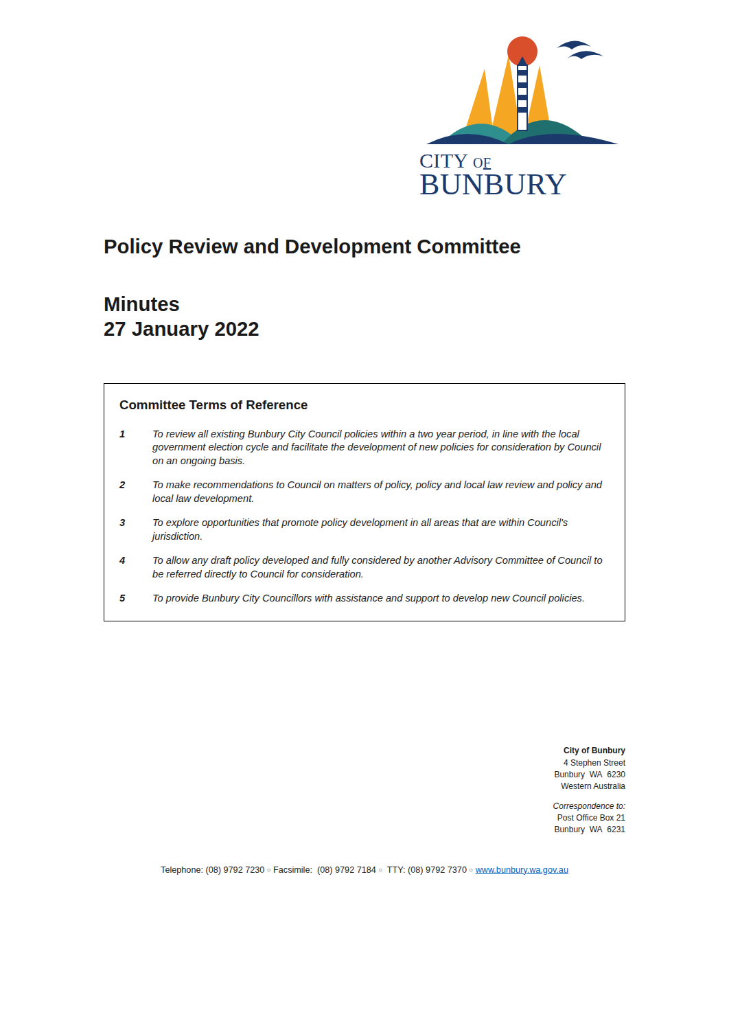CITY OF
BUNBURY
Policy Review and Development Committee
Minutes
27 January 2022
Committee Terms of Reference
1 To review all existing Bunbury City Council policies within a two year period, in line with the local government election cycle and facilitate the development of new policies for consideration by Council on an ongoing basis.
2 To make recommendations to Council on matters of policy, policy and local law review and policy and local law development.
3 To explore opportunities that promote policy development in all areas that are within Council's jurisdiction.
4 To allow any draft policy developed and fully considered by another Advisory Committee of Council to be referred directly to Council for consideration.
5 To provide Bunbury City Councillors with assistance and support to develop new Council policies.
City of Bunbury
4 Stephen Street
Bunbury WA 6230
Western Australia
Correspondence to:
Post Office Box 21
Bunbury WA 6231
Telephone: (08) 9792 7230 ○ Facsimile: (08) 9792 7184 ○ TTY: (08) 9792 7370 ○ www.bunbury.wa.gov.au